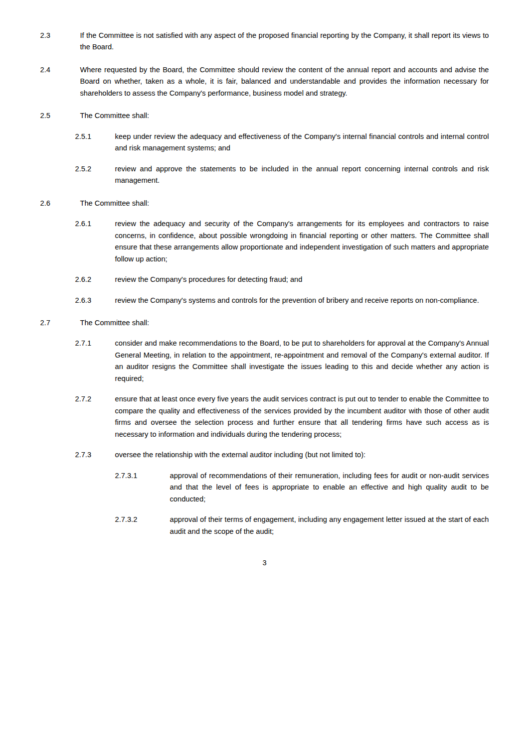2.3
If the Committee is not satisfied with any aspect of the proposed financial reporting by the Company, it shall report its views to the Board.
2.4
Where requested by the Board, the Committee should review the content of the annual report and accounts and advise the Board on whether, taken as a whole, it is fair, balanced and understandable and provides the information necessary for shareholders to assess the Company's performance, business model and strategy.
2.5
The Committee shall:
2.5.1
keep under review the adequacy and effectiveness of the Company's internal financial controls and internal control and risk management systems; and
2.5.2
review and approve the statements to be included in the annual report concerning internal controls and risk management.
2.6
The Committee shall:
2.6.1
review the adequacy and security of the Company's arrangements for its employees and contractors to raise concerns, in confidence, about possible wrongdoing in financial reporting or other matters. The Committee shall ensure that these arrangements allow proportionate and independent investigation of such matters and appropriate follow up action;
2.6.2
review the Company's procedures for detecting fraud; and
2.6.3
review the Company's systems and controls for the prevention of bribery and receive reports on non-compliance.
2.7
The Committee shall:
2.7.1
consider and make recommendations to the Board, to be put to shareholders for approval at the Company's Annual General Meeting, in relation to the appointment, re-appointment and removal of the Company's external auditor. If an auditor resigns the Committee shall investigate the issues leading to this and decide whether any action is required;
2.7.2
ensure that at least once every five years the audit services contract is put out to tender to enable the Committee to compare the quality and effectiveness of the services provided by the incumbent auditor with those of other audit firms and oversee the selection process and further ensure that all tendering firms have such access as is necessary to information and individuals during the tendering process;
2.7.3
oversee the relationship with the external auditor including (but not limited to):
2.7.3.1
approval of recommendations of their remuneration, including fees for audit or non-audit services and that the level of fees is appropriate to enable an effective and high quality audit to be conducted;
2.7.3.2
approval of their terms of engagement, including any engagement letter issued at the start of each audit and the scope of the audit;
3